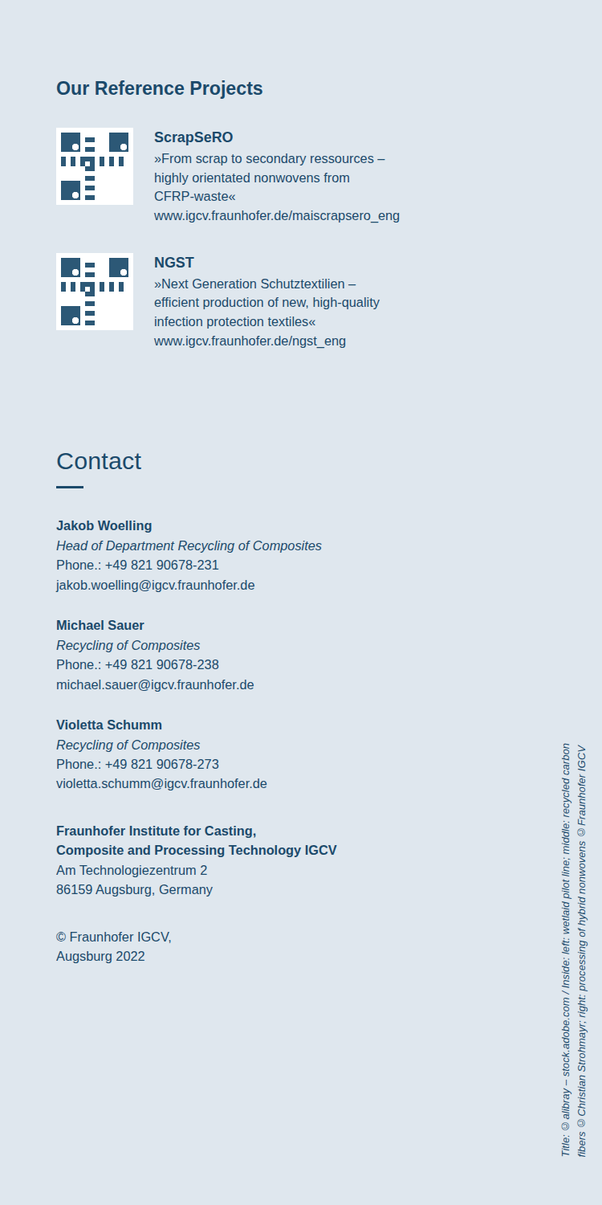Our Reference Projects
ScrapSeRO
»From scrap to secondary ressources –
highly orientated nonwovens from
CFRP-waste«
www.igcv.fraunhofer.de/maiscrapsero_eng
NGST
»Next Generation Schutztextilien –
efficient production of new, high-quality
infection protection textiles«
www.igcv.fraunhofer.de/ngst_eng
Contact
Jakob Woelling Head of Department Recycling of Composites Phone.: +49 821 90678-231
jakob.woelling@igcv.fraunhofer.de
Michael Sauer Recycling of Composites Phone.: +49 821 90678-238
michael.sauer@igcv.fraunhofer.de
Violetta Schumm Recycling of Composites Phone.: +49 821 90678-273
violetta.schumm@igcv.fraunhofer.de
Fraunhofer Institute for Casting,
Composite and Processing Technology IGCV Am Technologiezentrum 2
86159 Augsburg, Germany
© Fraunhofer IGCV,
Augsburg 2022
Title: ©alibray – stock.adobe.com / Inside: left: wetlaid pilot line; middle: recycled carbon fibers ©Christian Strohmayr; right: processing of hybrid nonwovens ©Fraunhofer IGCV